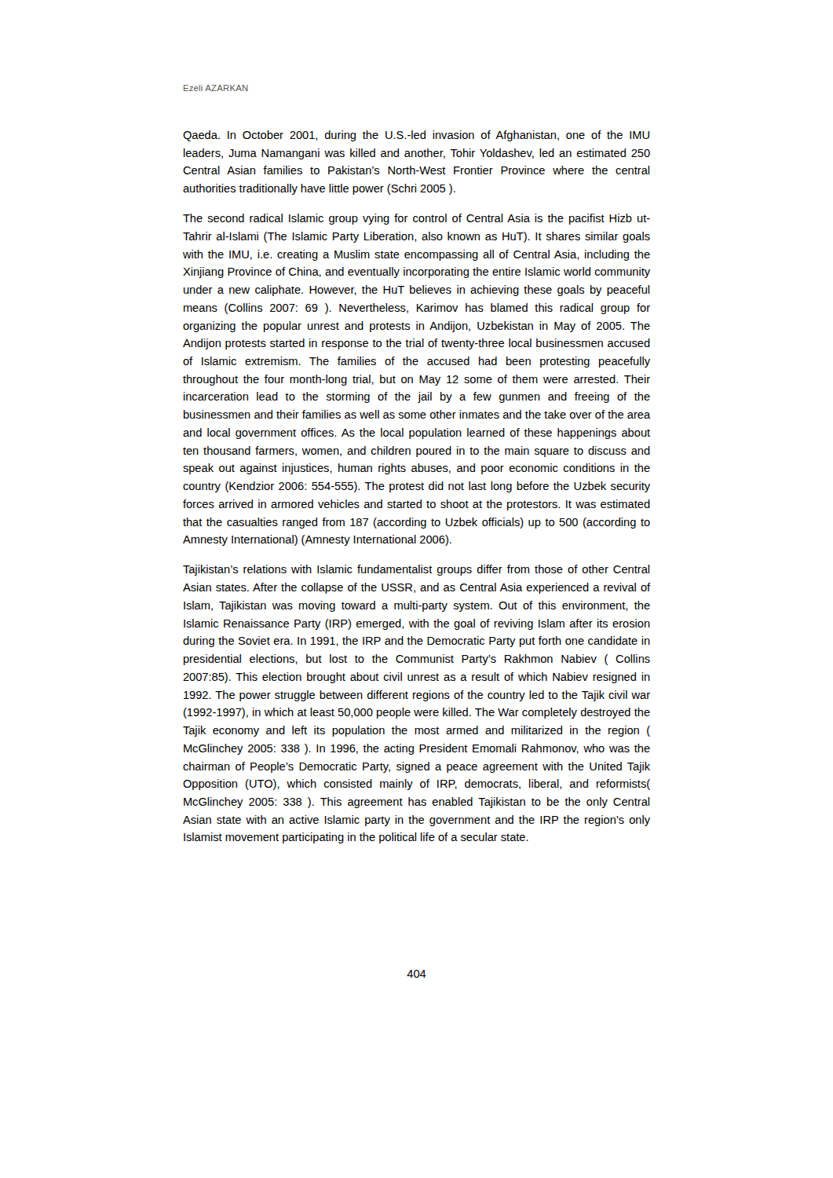Ezeli AZARKAN
Qaeda. In October 2001, during the U.S.-led invasion of Afghanistan, one of the IMU leaders, Juma Namangani was killed and another, Tohir Yoldashev, led an estimated 250 Central Asian families to Pakistan’s North-West Frontier Province where the central authorities traditionally have little power (Schri 2005 ).
The second radical Islamic group vying for control of Central Asia is the pacifist Hizb ut-Tahrir al-Islami (The Islamic Party Liberation, also known as HuT). It shares similar goals with the IMU, i.e. creating a Muslim state encompassing all of Central Asia, including the Xinjiang Province of China, and eventually incorporating the entire Islamic world community under a new caliphate. However, the HuT believes in achieving these goals by peaceful means (Collins 2007: 69 ). Nevertheless, Karimov has blamed this radical group for organizing the popular unrest and protests in Andijon, Uzbekistan in May of 2005. The Andijon protests started in response to the trial of twenty-three local businessmen accused of Islamic extremism. The families of the accused had been protesting peacefully throughout the four month-long trial, but on May 12 some of them were arrested. Their incarceration lead to the storming of the jail by a few gunmen and freeing of the businessmen and their families as well as some other inmates and the take over of the area and local government offices. As the local population learned of these happenings about ten thousand farmers, women, and children poured in to the main square to discuss and speak out against injustices, human rights abuses, and poor economic conditions in the country (Kendzior 2006: 554-555). The protest did not last long before the Uzbek security forces arrived in armored vehicles and started to shoot at the protestors. It was estimated that the casualties ranged from 187 (according to Uzbek officials) up to 500 (according to Amnesty International) (Amnesty International 2006).
Tajikistan’s relations with Islamic fundamentalist groups differ from those of other Central Asian states. After the collapse of the USSR, and as Central Asia experienced a revival of Islam, Tajikistan was moving toward a multi-party system. Out of this environment, the Islamic Renaissance Party (IRP) emerged, with the goal of reviving Islam after its erosion during the Soviet era. In 1991, the IRP and the Democratic Party put forth one candidate in presidential elections, but lost to the Communist Party’s Rakhmon Nabiev ( Collins 2007:85). This election brought about civil unrest as a result of which Nabiev resigned in 1992. The power struggle between different regions of the country led to the Tajik civil war (1992-1997), in which at least 50,000 people were killed. The War completely destroyed the Tajik economy and left its population the most armed and militarized in the region ( McGlinchey 2005: 338 ). In 1996, the acting President Emomali Rahmonov, who was the chairman of People’s Democratic Party, signed a peace agreement with the United Tajik Opposition (UTO), which consisted mainly of IRP, democrats, liberal, and reformists( McGlinchey 2005: 338 ). This agreement has enabled Tajikistan to be the only Central Asian state with an active Islamic party in the government and the IRP the region’s only Islamist movement participating in the political life of a secular state.
404